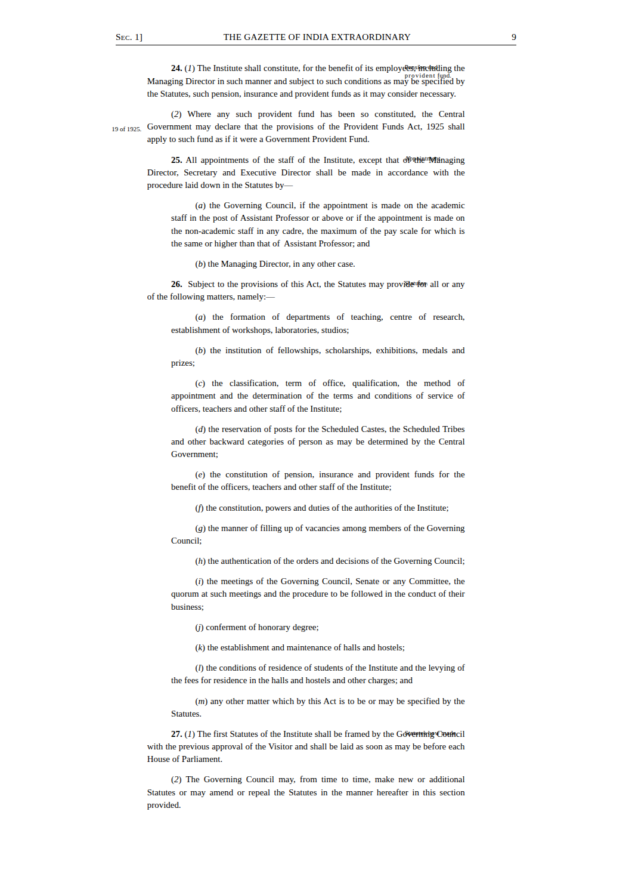SEC. 1]
THE GAZETTE OF INDIA EXTRAORDINARY
9
Pension and provident fund.
24. (1) The Institute shall constitute, for the benefit of its employees, including the Managing Director in such manner and subject to such conditions as may be specified by the Statutes, such pension, insurance and provident funds as it may consider necessary.
19 of 1925.
(2) Where any such provident fund has been so constituted, the Central Government may declare that the provisions of the Provident Funds Act, 1925 shall apply to such fund as if it were a Government Provident Fund.
Appointment.
25. All appointments of the staff of the Institute, except that of the Managing Director, Secretary and Executive Director shall be made in accordance with the procedure laid down in the Statutes by—
(a) the Governing Council, if the appointment is made on the academic staff in the post of Assistant Professor or above or if the appointment is made on the non-academic staff in any cadre, the maximum of the pay scale for which is the same or higher than that of Assistant Professor; and
(b) the Managing Director, in any other case.
Statutes.
26. Subject to the provisions of this Act, the Statutes may provide for all or any of the following matters, namely:—
(a) the formation of departments of teaching, centre of research, establishment of workshops, laboratories, studios;
(b) the institution of fellowships, scholarships, exhibitions, medals and prizes;
(c) the classification, term of office, qualification, the method of appointment and the determination of the terms and conditions of service of officers, teachers and other staff of the Institute;
(d) the reservation of posts for the Scheduled Castes, the Scheduled Tribes and other backward categories of person as may be determined by the Central Government;
(e) the constitution of pension, insurance and provident funds for the benefit of the officers, teachers and other staff of the Institute;
(f) the constitution, powers and duties of the authorities of the Institute;
(g) the manner of filling up of vacancies among members of the Governing Council;
(h) the authentication of the orders and decisions of the Governing Council;
(i) the meetings of the Governing Council, Senate or any Committee, the quorum at such meetings and the procedure to be followed in the conduct of their business;
(j) conferment of honorary degree;
(k) the establishment and maintenance of halls and hostels;
(l) the conditions of residence of students of the Institute and the levying of the fees for residence in the halls and hostels and other charges; and
(m) any other matter which by this Act is to be or may be specified by the Statutes.
Statutes how made.
27. (1) The first Statutes of the Institute shall be framed by the Governing Council with the previous approval of the Visitor and shall be laid as soon as may be before each House of Parliament.
(2) The Governing Council may, from time to time, make new or additional Statutes or may amend or repeal the Statutes in the manner hereafter in this section provided.